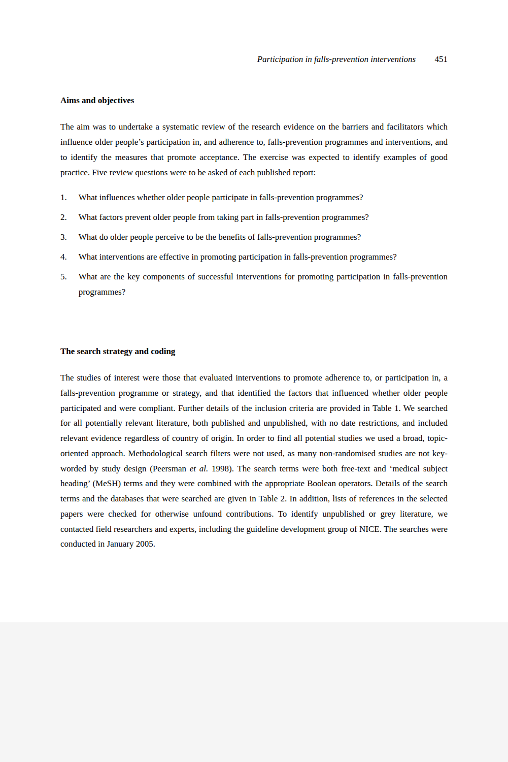Participation in falls-prevention interventions 451
Aims and objectives
The aim was to undertake a systematic review of the research evidence on the barriers and facilitators which influence older people’s participation in, and adherence to, falls-prevention programmes and interventions, and to identify the measures that promote acceptance. The exercise was expected to identify examples of good practice. Five review questions were to be asked of each published report:
What influences whether older people participate in falls-prevention programmes?
What factors prevent older people from taking part in falls-prevention programmes?
What do older people perceive to be the benefits of falls-prevention programmes?
What interventions are effective in promoting participation in falls-prevention programmes?
What are the key components of successful interventions for promoting participation in falls-prevention programmes?
The search strategy and coding
The studies of interest were those that evaluated interventions to promote adherence to, or participation in, a falls-prevention programme or strategy, and that identified the factors that influenced whether older people participated and were compliant. Further details of the inclusion criteria are provided in Table 1. We searched for all potentially relevant literature, both published and unpublished, with no date restrictions, and included relevant evidence regardless of country of origin. In order to find all potential studies we used a broad, topic-oriented approach. Methodological search filters were not used, as many non-randomised studies are not key-worded by study design (Peersman et al. 1998). The search terms were both free-text and ‘medical subject heading’ (MeSH) terms and they were combined with the appropriate Boolean operators. Details of the search terms and the databases that were searched are given in Table 2. In addition, lists of references in the selected papers were checked for otherwise unfound contributions. To identify unpublished or grey literature, we contacted field researchers and experts, including the guideline development group of NICE. The searches were conducted in January 2005.